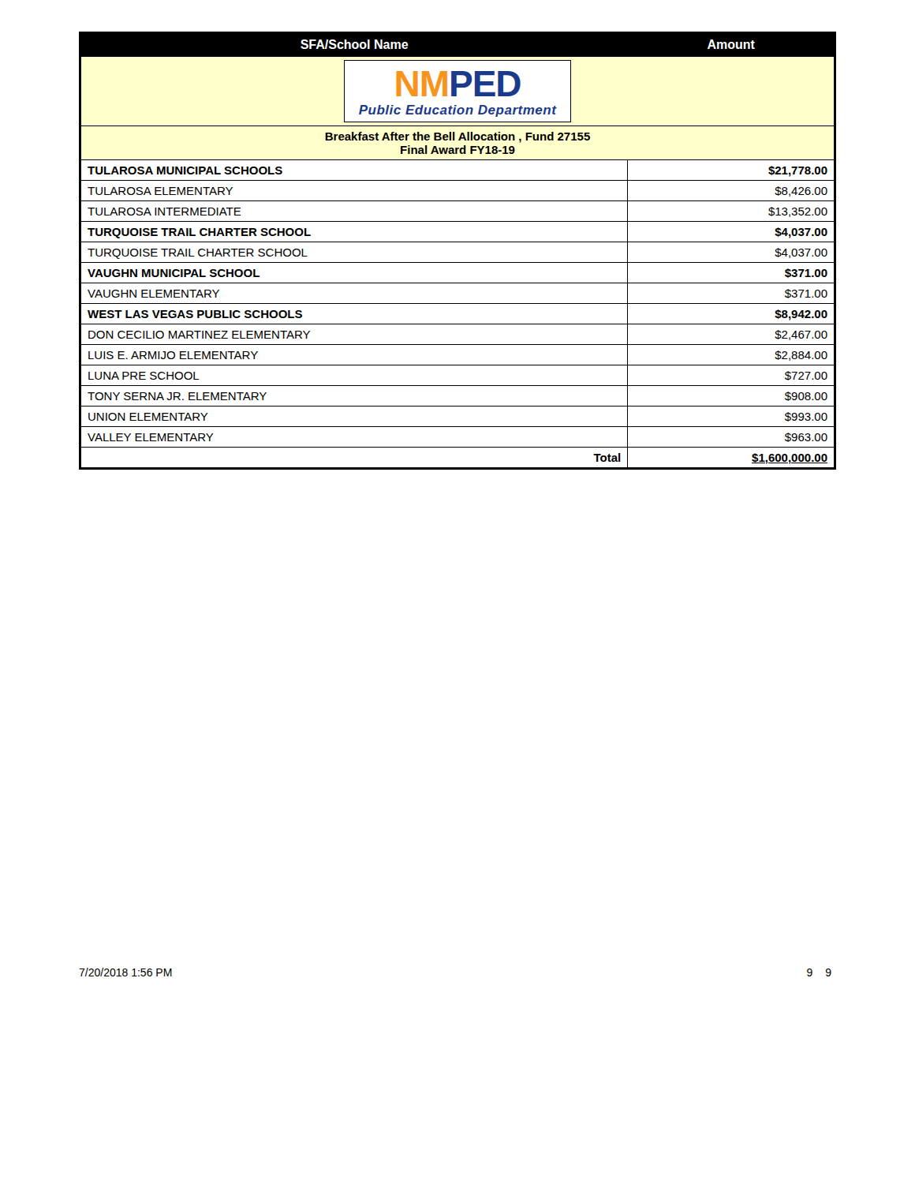| NM PED Public Education Department |
| Breakfast After the Bell Allocation , Fund 27155 Final Award FY18-19 |
| SFA/School Name | Amount |
| TULAROSA MUNICIPAL SCHOOLS | $21,778.00 |
| TULAROSA ELEMENTARY | $8,426.00 |
| TULAROSA INTERMEDIATE | $13,352.00 |
| TURQUOISE TRAIL CHARTER SCHOOL | $4,037.00 |
| TURQUOISE TRAIL CHARTER SCHOOL | $4,037.00 |
| VAUGHN MUNICIPAL SCHOOL | $371.00 |
| VAUGHN ELEMENTARY | $371.00 |
| WEST LAS VEGAS PUBLIC SCHOOLS | $8,942.00 |
| DON CECILIO MARTINEZ ELEMENTARY | $2,467.00 |
| LUIS E. ARMIJO ELEMENTARY | $2,884.00 |
| LUNA PRE SCHOOL | $727.00 |
| TONY SERNA JR. ELEMENTARY | $908.00 |
| UNION ELEMENTARY | $993.00 |
| VALLEY ELEMENTARY | $963.00 |
| Total | $1,600,000.00 |
7/20/2018 1:56 PM
9 9